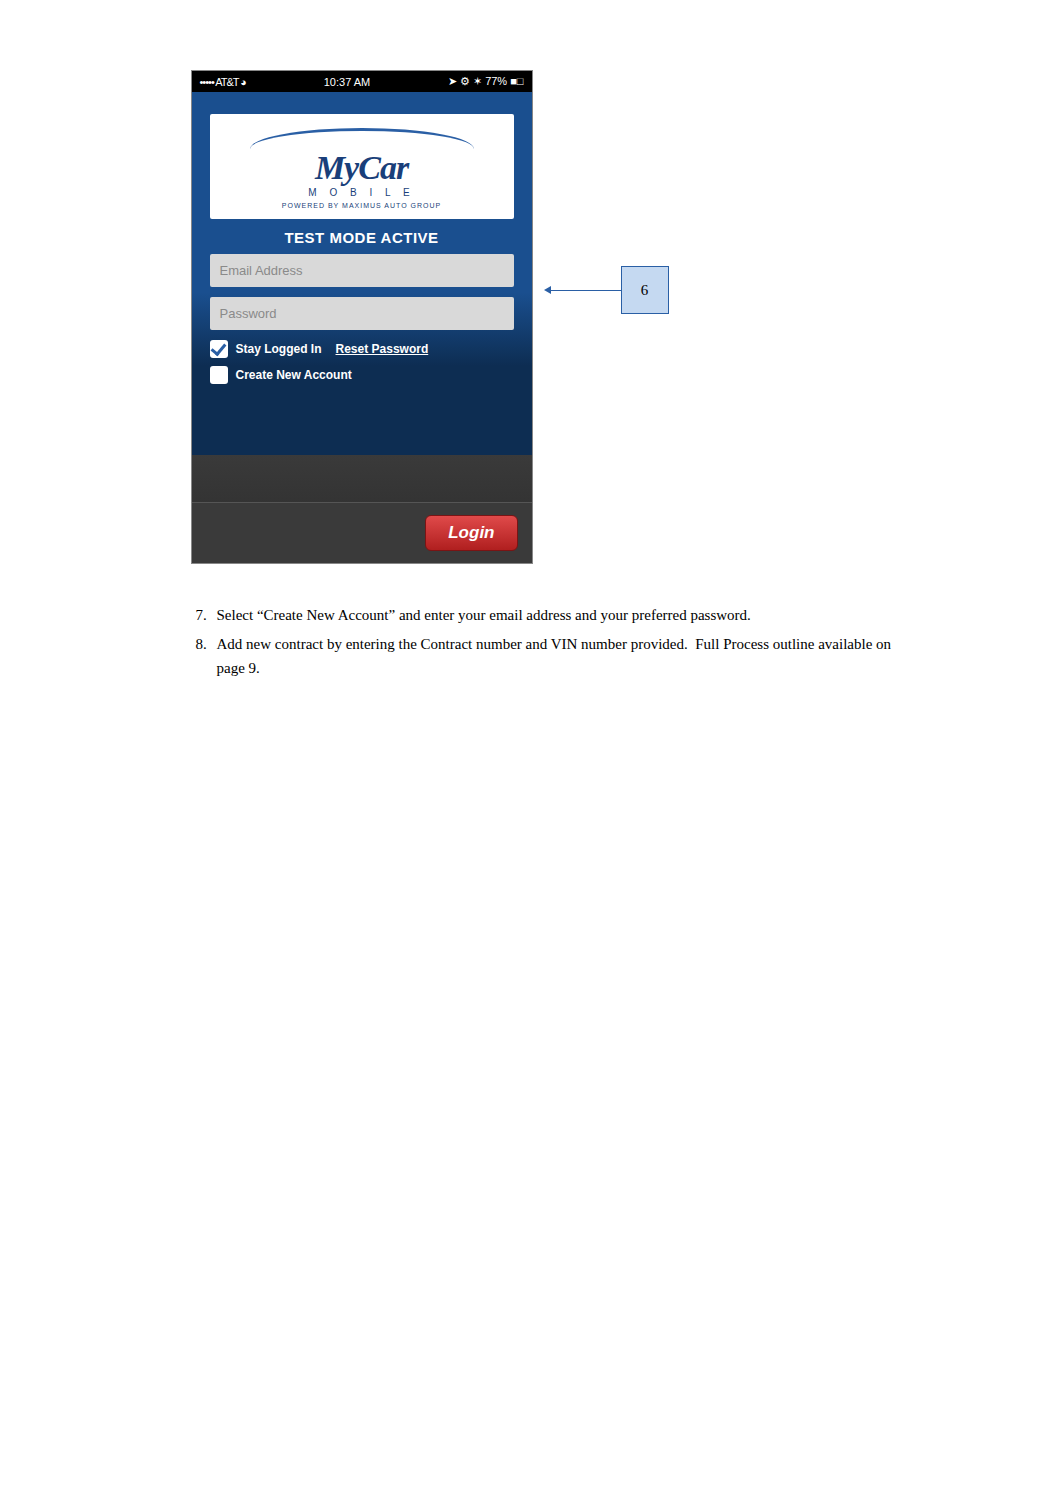••••• AT&T ◕ 10:37 AM ➤ ⚙ ✶ 77% ■□
MyCar
M O B I L E
POWERED BY MAXIMUS AUTO GROUP
TEST MODE ACTIVE
Email Address
Password
Stay Logged In Reset Password
Create New Account
Login
6
Select “Create New Account” and enter your email address and your preferred password.
Add new contract by entering the Contract number and VIN number provided. Full Process outline available on page 9.